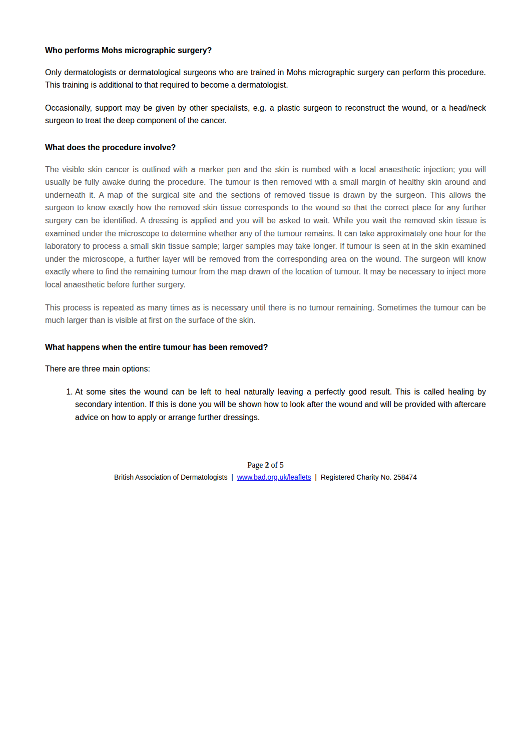Who performs Mohs micrographic surgery?
Only dermatologists or dermatological surgeons who are trained in Mohs micrographic surgery can perform this procedure. This training is additional to that required to become a dermatologist.
Occasionally, support may be given by other specialists, e.g. a plastic surgeon to reconstruct the wound, or a head/neck surgeon to treat the deep component of the cancer.
What does the procedure involve?
The visible skin cancer is outlined with a marker pen and the skin is numbed with a local anaesthetic injection; you will usually be fully awake during the procedure. The tumour is then removed with a small margin of healthy skin around and underneath it. A map of the surgical site and the sections of removed tissue is drawn by the surgeon. This allows the surgeon to know exactly how the removed skin tissue corresponds to the wound so that the correct place for any further surgery can be identified. A dressing is applied and you will be asked to wait. While you wait the removed skin tissue is examined under the microscope to determine whether any of the tumour remains. It can take approximately one hour for the laboratory to process a small skin tissue sample; larger samples may take longer. If tumour is seen at in the skin examined under the microscope, a further layer will be removed from the corresponding area on the wound. The surgeon will know exactly where to find the remaining tumour from the map drawn of the location of tumour. It may be necessary to inject more local anaesthetic before further surgery.
This process is repeated as many times as is necessary until there is no tumour remaining. Sometimes the tumour can be much larger than is visible at first on the surface of the skin.
What happens when the entire tumour has been removed?
There are three main options:
At some sites the wound can be left to heal naturally leaving a perfectly good result. This is called healing by secondary intention. If this is done you will be shown how to look after the wound and will be provided with aftercare advice on how to apply or arrange further dressings.
Page 2 of 5
British Association of Dermatologists | www.bad.org.uk/leaflets | Registered Charity No. 258474